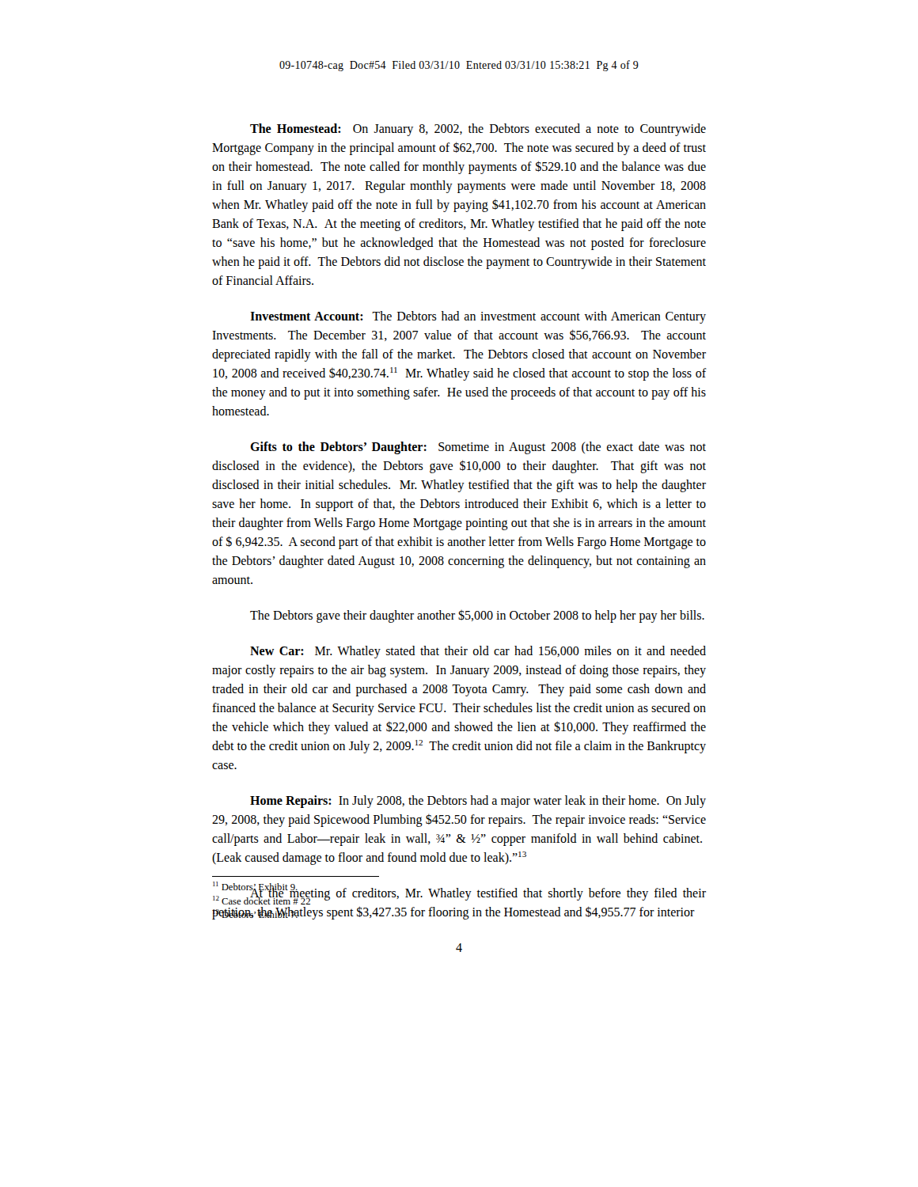09-10748-cag Doc#54 Filed 03/31/10 Entered 03/31/10 15:38:21 Pg 4 of 9
The Homestead: On January 8, 2002, the Debtors executed a note to Countrywide Mortgage Company in the principal amount of $62,700. The note was secured by a deed of trust on their homestead. The note called for monthly payments of $529.10 and the balance was due in full on January 1, 2017. Regular monthly payments were made until November 18, 2008 when Mr. Whatley paid off the note in full by paying $41,102.70 from his account at American Bank of Texas, N.A. At the meeting of creditors, Mr. Whatley testified that he paid off the note to “save his home,” but he acknowledged that the Homestead was not posted for foreclosure when he paid it off. The Debtors did not disclose the payment to Countrywide in their Statement of Financial Affairs.
Investment Account: The Debtors had an investment account with American Century Investments. The December 31, 2007 value of that account was $56,766.93. The account depreciated rapidly with the fall of the market. The Debtors closed that account on November 10, 2008 and received $40,230.74.11 Mr. Whatley said he closed that account to stop the loss of the money and to put it into something safer. He used the proceeds of that account to pay off his homestead.
Gifts to the Debtors’ Daughter: Sometime in August 2008 (the exact date was not disclosed in the evidence), the Debtors gave $10,000 to their daughter. That gift was not disclosed in their initial schedules. Mr. Whatley testified that the gift was to help the daughter save her home. In support of that, the Debtors introduced their Exhibit 6, which is a letter to their daughter from Wells Fargo Home Mortgage pointing out that she is in arrears in the amount of $ 6,942.35. A second part of that exhibit is another letter from Wells Fargo Home Mortgage to the Debtors’ daughter dated August 10, 2008 concerning the delinquency, but not containing an amount.
The Debtors gave their daughter another $5,000 in October 2008 to help her pay her bills.
New Car: Mr. Whatley stated that their old car had 156,000 miles on it and needed major costly repairs to the air bag system. In January 2009, instead of doing those repairs, they traded in their old car and purchased a 2008 Toyota Camry. They paid some cash down and financed the balance at Security Service FCU. Their schedules list the credit union as secured on the vehicle which they valued at $22,000 and showed the lien at $10,000. They reaffirmed the debt to the credit union on July 2, 2009.12 The credit union did not file a claim in the Bankruptcy case.
Home Repairs: In July 2008, the Debtors had a major water leak in their home. On July 29, 2008, they paid Spicewood Plumbing $452.50 for repairs. The repair invoice reads: “Service call/parts and Labor—repair leak in wall, ¾” & ½” copper manifold in wall behind cabinet. (Leak caused damage to floor and found mold due to leak).”13
At the meeting of creditors, Mr. Whatley testified that shortly before they filed their petition, the Whatleys spent $3,427.35 for flooring in the Homestead and $4,955.77 for interior
11 Debtors’ Exhibit 9.
12 Case docket item # 22
13 Debtors’ Exhibit 7.
4